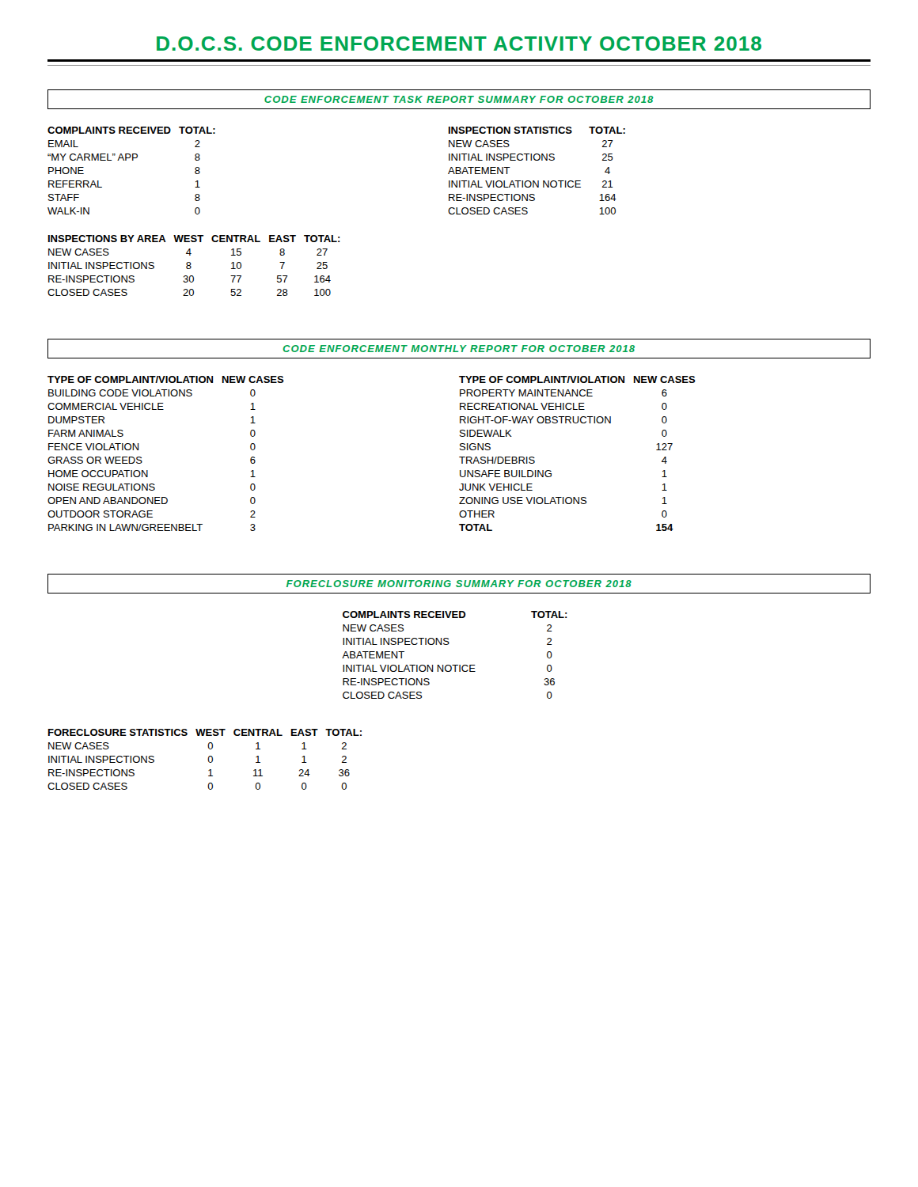D.O.C.S. CODE ENFORCEMENT ACTIVITY OCTOBER 2018
CODE ENFORCEMENT TASK REPORT SUMMARY FOR OCTOBER 2018
| / COMPLAINTS RECEIVED / TOTAL: / / EMAIL / 2 / / “MY CARMEL” APP / 8 / / PHONE / 8 / / REFERRAL / 1 / / STAFF / 8 / / WALK-IN / 0 / | / INSPECTION STATISTICS / TOTAL: / / NEW CASES / 27 / / INITIAL INSPECTIONS / 25 / / ABATEMENT / 4 / / INITIAL VIOLATION NOTICE / 21 / / RE-INSPECTIONS / 164 / / CLOSED CASES / 100 / |
| INSPECTIONS BY AREA | WEST | CENTRAL | EAST | TOTAL: |
| NEW CASES | 4 | 15 | 8 | 27 |
| INITIAL INSPECTIONS | 8 | 10 | 7 | 25 |
| RE-INSPECTIONS | 30 | 77 | 57 | 164 |
| CLOSED CASES | 20 | 52 | 28 | 100 |
CODE ENFORCEMENT MONTHLY REPORT FOR OCTOBER 2018
| / TYPE OF COMPLAINT/VIOLATION / NEW CASES / / BUILDING CODE VIOLATIONS / 0 / / COMMERCIAL VEHICLE / 1 / / DUMPSTER / 1 / / FARM ANIMALS / 0 / / FENCE VIOLATION / 0 / / GRASS OR WEEDS / 6 / / HOME OCCUPATION / 1 / / NOISE REGULATIONS / 0 / / OPEN AND ABANDONED / 0 / / OUTDOOR STORAGE / 2 / / PARKING IN LAWN/GREENBELT / 3 / | / TYPE OF COMPLAINT/VIOLATION / NEW CASES / / PROPERTY MAINTENANCE / 6 / / RECREATIONAL VEHICLE / 0 / / RIGHT-OF-WAY OBSTRUCTION / 0 / / SIDEWALK / 0 / / SIGNS / 127 / / TRASH/DEBRIS / 4 / / UNSAFE BUILDING / 1 / / JUNK VEHICLE / 1 / / ZONING USE VIOLATIONS / 1 / / OTHER / 0 / / TOTAL / 154 / |
FORECLOSURE MONITORING SUMMARY FOR OCTOBER 2018
| COMPLAINTS RECEIVED | TOTAL: |
| NEW CASES | 2 |
| INITIAL INSPECTIONS | 2 |
| ABATEMENT | 0 |
| INITIAL VIOLATION NOTICE | 0 |
| RE-INSPECTIONS | 36 |
| CLOSED CASES | 0 |
| FORECLOSURE STATISTICS | WEST | CENTRAL | EAST | TOTAL: |
| NEW CASES | 0 | 1 | 1 | 2 |
| INITIAL INSPECTIONS | 0 | 1 | 1 | 2 |
| RE-INSPECTIONS | 1 | 11 | 24 | 36 |
| CLOSED CASES | 0 | 0 | 0 | 0 |